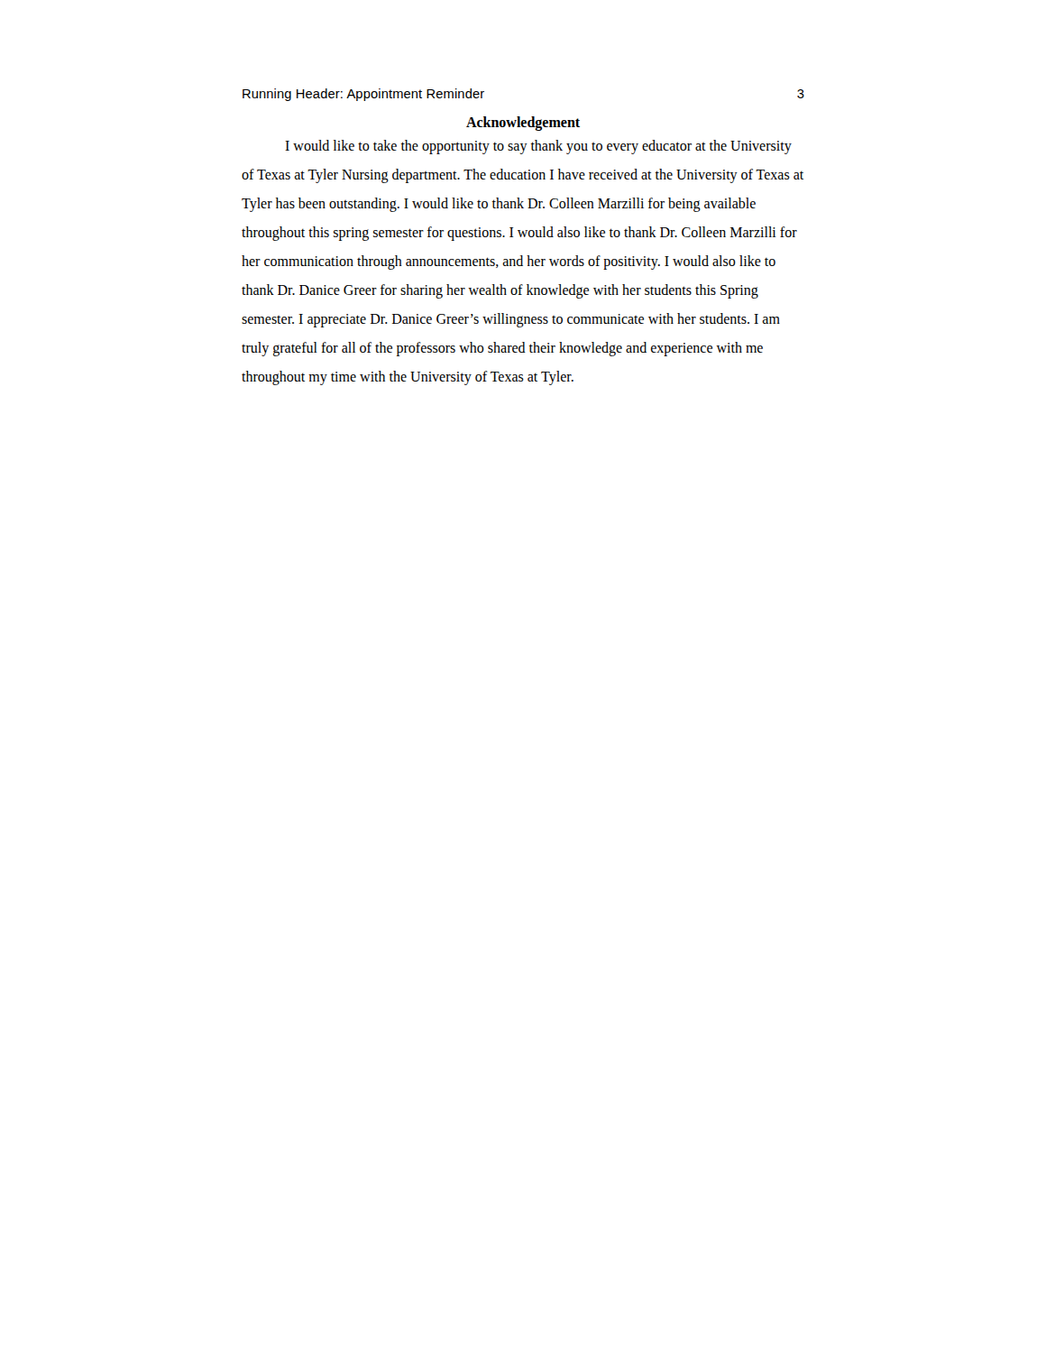Running Header: Appointment Reminder 3
Acknowledgement
I would like to take the opportunity to say thank you to every educator at the University of Texas at Tyler Nursing department. The education I have received at the University of Texas at Tyler has been outstanding. I would like to thank Dr. Colleen Marzilli for being available throughout this spring semester for questions. I would also like to thank Dr. Colleen Marzilli for her communication through announcements, and her words of positivity. I would also like to thank Dr. Danice Greer for sharing her wealth of knowledge with her students this Spring semester. I appreciate Dr. Danice Greer’s willingness to communicate with her students. I am truly grateful for all of the professors who shared their knowledge and experience with me throughout my time with the University of Texas at Tyler.